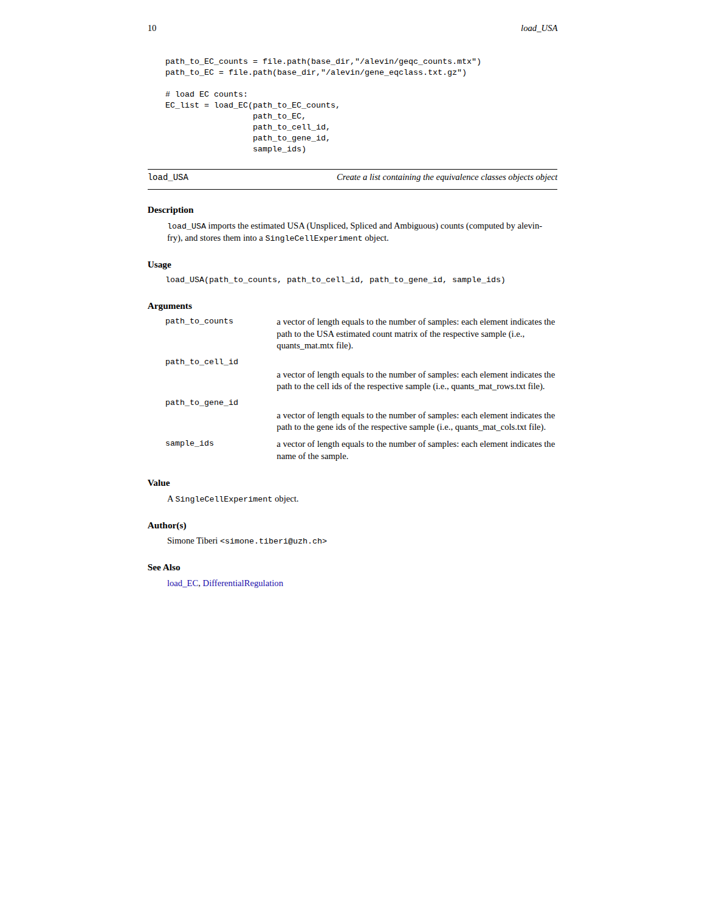10 load_USA
path_to_EC_counts = file.path(base_dir,"/alevin/geqc_counts.mtx")
path_to_EC = file.path(base_dir,"/alevin/gene_eqclass.txt.gz")

# load EC counts:
EC_list = load_EC(path_to_EC_counts,
                  path_to_EC,
                  path_to_cell_id,
                  path_to_gene_id,
                  sample_ids)
load_USA Create a list containing the equivalence classes objects object
Description
load_USA imports the estimated USA (Unspliced, Spliced and Ambiguous) counts (computed by alevin-fry), and stores them into a SingleCellExperiment object.
Usage
load_USA(path_to_counts, path_to_cell_id, path_to_gene_id, sample_ids)
Arguments
path_to_counts
a vector of length equals to the number of samples: each element indicates the path to the USA estimated count matrix of the respective sample (i.e., quants_mat.mtx file).
path_to_cell_id
a vector of length equals to the number of samples: each element indicates the path to the cell ids of the respective sample (i.e., quants_mat_rows.txt file).
path_to_gene_id
a vector of length equals to the number of samples: each element indicates the path to the gene ids of the respective sample (i.e., quants_mat_cols.txt file).
sample_ids
a vector of length equals to the number of samples: each element indicates the name of the sample.
Value
A SingleCellExperiment object.
Author(s)
Simone Tiberi <simone.tiberi@uzh.ch>
See Also
load_EC, DifferentialRegulation